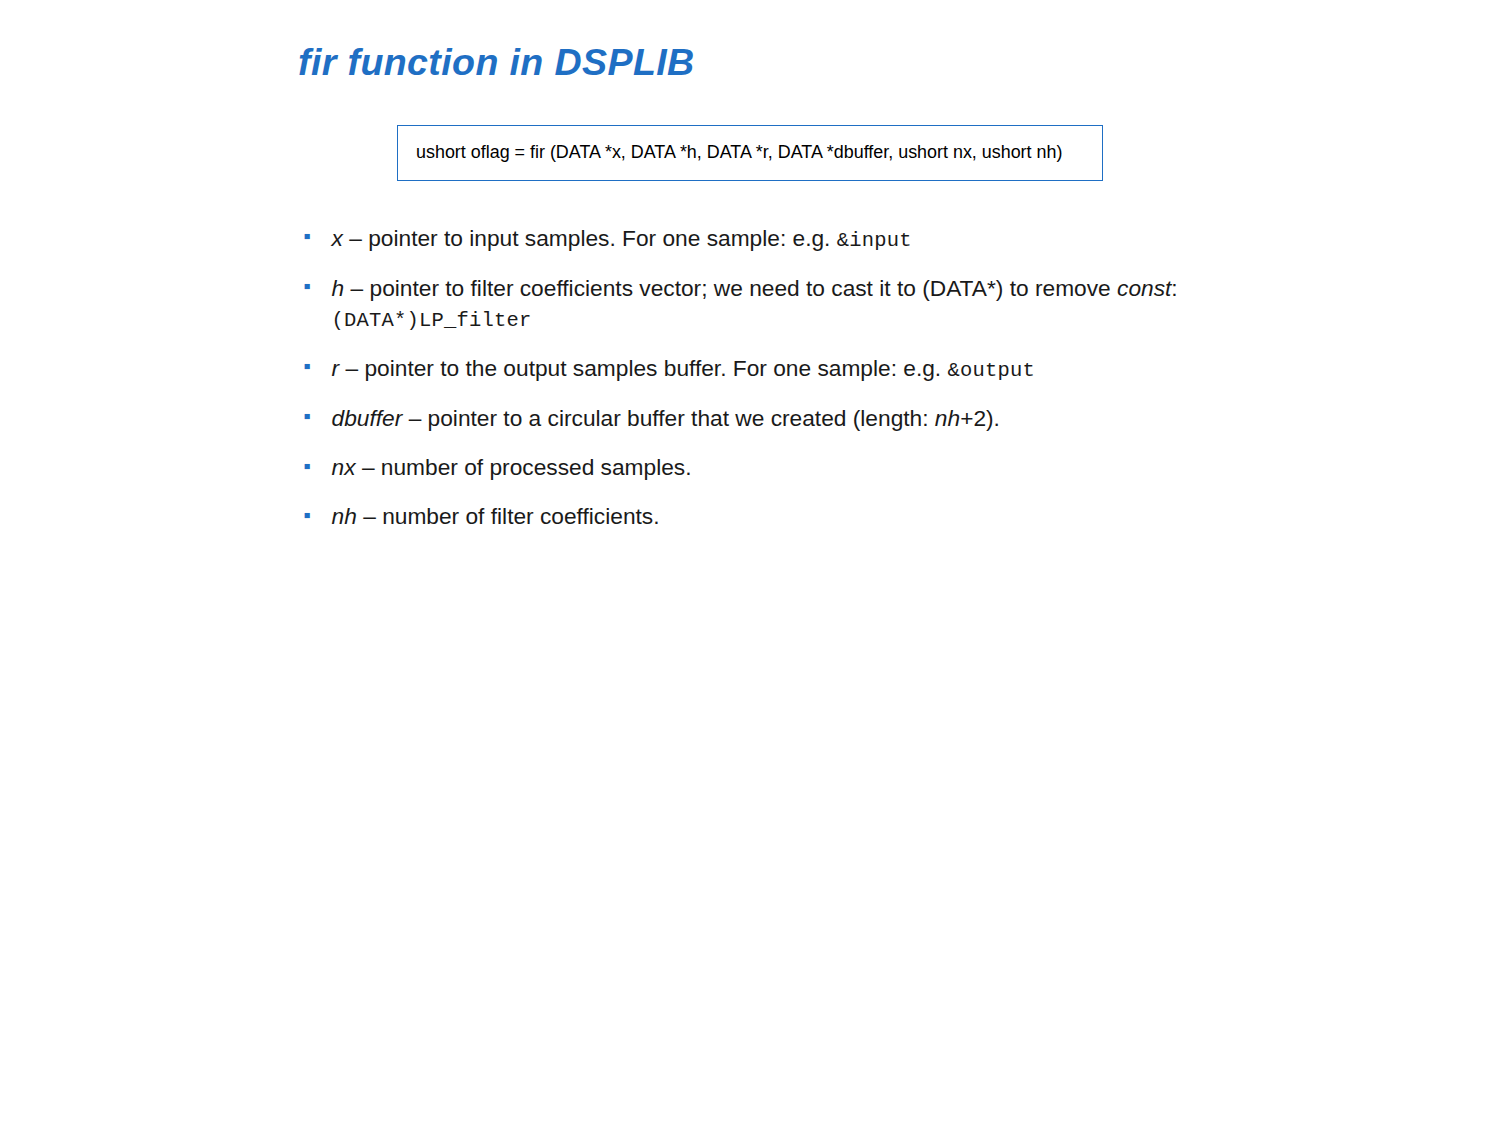fir function in DSPLIB
ushort oflag = fir (DATA *x, DATA *h, DATA *r, DATA *dbuffer, ushort nx, ushort nh)
x – pointer to input samples. For one sample: e.g. &input
h – pointer to filter coefficients vector; we need to cast it to (DATA*) to remove const: (DATA*)LP_filter
r – pointer to the output samples buffer. For one sample: e.g. &output
dbuffer – pointer to a circular buffer that we created (length: nh+2).
nx – number of processed samples.
nh – number of filter coefficients.